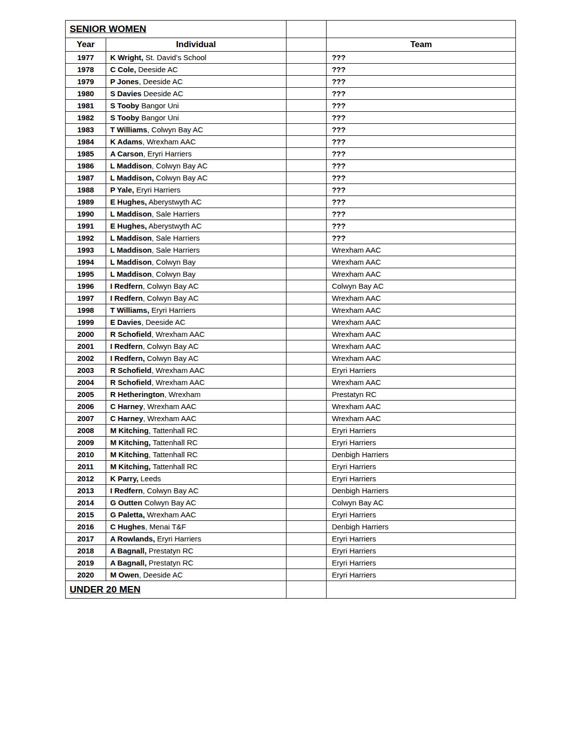| SENIOR WOMEN | | |
| Year | Individual | | Team |
| 1977 | K Wright, St. David’s School | | ??? |
| 1978 | C Cole, Deeside AC | | ??? |
| 1979 | P Jones , Deeside AC | | ??? |
| 1980 | S Davies Deeside AC | | ??? |
| 1981 | S Tooby Bangor Uni | | ??? |
| 1982 | S Tooby Bangor Uni | | ??? |
| 1983 | T Williams , Colwyn Bay AC | | ??? |
| 1984 | K Adams , Wrexham AAC | | ??? |
| 1985 | A Carson , Eryri Harriers | | ??? |
| 1986 | L Maddison , Colwyn Bay AC | | ??? |
| 1987 | L Maddison, Colwyn Bay AC | | ??? |
| 1988 | P Yale, Eryri Harriers | | ??? |
| 1989 | E Hughes, Aberystwyth AC | | ??? |
| 1990 | L Maddison , Sale Harriers | | ??? |
| 1991 | E Hughes, Aberystwyth AC | | ??? |
| 1992 | L Maddison , Sale Harriers | | ??? |
| 1993 | L Maddison , Sale Harriers | | Wrexham AAC |
| 1994 | L Maddison , Colwyn Bay | | Wrexham AAC |
| 1995 | L Maddison , Colwyn Bay | | Wrexham AAC |
| 1996 | I Redfern , Colwyn Bay AC | | Colwyn Bay AC |
| 1997 | I Redfern , Colwyn Bay AC | | Wrexham AAC |
| 1998 | T Williams, Eryri Harriers | | Wrexham AAC |
| 1999 | E Davies , Deeside AC | | Wrexham AAC |
| 2000 | R Schofield , Wrexham AAC | | Wrexham AAC |
| 2001 | I Redfern , Colwyn Bay AC | | Wrexham AAC |
| 2002 | I Redfern, Colwyn Bay AC | | Wrexham AAC |
| 2003 | R Schofield , Wrexham AAC | | Eryri Harriers |
| 2004 | R Schofield , Wrexham AAC | | Wrexham AAC |
| 2005 | R Hetherington , Wrexham | | Prestatyn RC |
| 2006 | C Harney , Wrexham AAC | | Wrexham AAC |
| 2007 | C Harney , Wrexham AAC | | Wrexham AAC |
| 2008 | M Kitching , Tattenhall RC | | Eryri Harriers |
| 2009 | M Kitching, Tattenhall RC | | Eryri Harriers |
| 2010 | M Kitching , Tattenhall RC | | Denbigh Harriers |
| 2011 | M Kitching, Tattenhall RC | | Eryri Harriers |
| 2012 | K Parry, Leeds | | Eryri Harriers |
| 2013 | I Redfern , Colwyn Bay AC | | Denbigh Harriers |
| 2014 | G Outten Colwyn Bay AC | | Colwyn Bay AC |
| 2015 | G Paletta, Wrexham AAC | | Eryri Harriers |
| 2016 | C Hughes , Menai T&F | | Denbigh Harriers |
| 2017 | A Rowlands, Eryri Harriers | | Eryri Harriers |
| 2018 | A Bagnall, Prestatyn RC | | Eryri Harriers |
| 2019 | A Bagnall, Prestatyn RC | | Eryri Harriers |
| 2020 | M Owen , Deeside AC | | Eryri Harriers |
| UNDER 20 MEN | | |